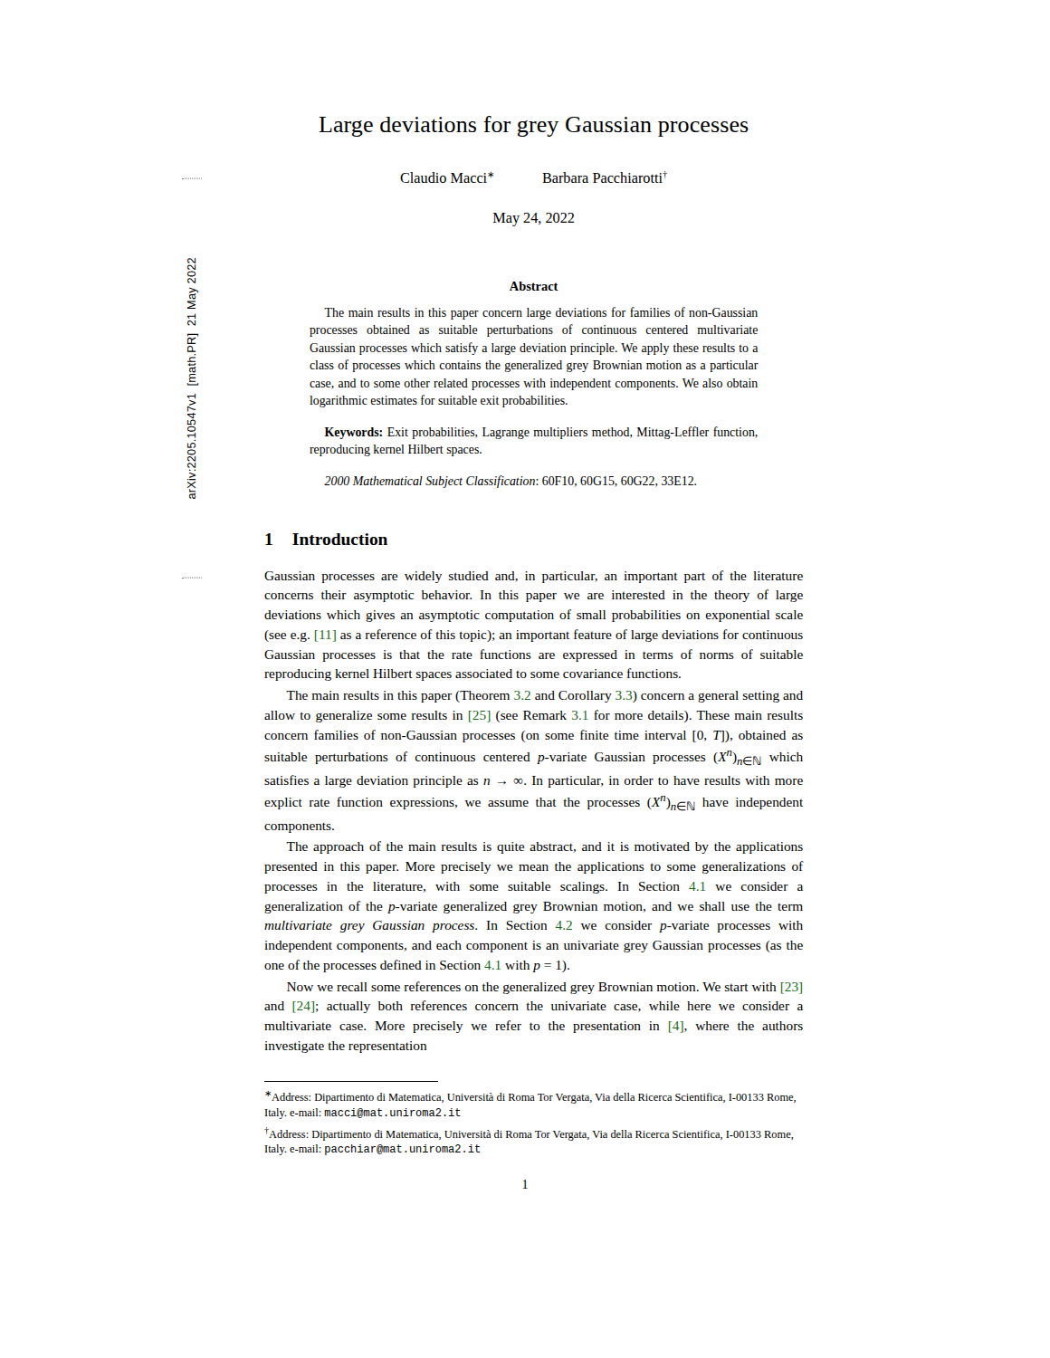arXiv:2205.10547v1 [math.PR] 21 May 2022
Large deviations for grey Gaussian processes
Claudio Macci∗ Barbara Pacchiarotti†
May 24, 2022
Abstract
The main results in this paper concern large deviations for families of non-Gaussian processes obtained as suitable perturbations of continuous centered multivariate Gaussian processes which satisfy a large deviation principle. We apply these results to a class of processes which contains the generalized grey Brownian motion as a particular case, and to some other related processes with independent components. We also obtain logarithmic estimates for suitable exit probabilities.
Keywords: Exit probabilities, Lagrange multipliers method, Mittag-Leffler function, reproducing kernel Hilbert spaces.
2000 Mathematical Subject Classification: 60F10, 60G15, 60G22, 33E12.
1 Introduction
Gaussian processes are widely studied and, in particular, an important part of the literature concerns their asymptotic behavior. In this paper we are interested in the theory of large deviations which gives an asymptotic computation of small probabilities on exponential scale (see e.g. [11] as a reference of this topic); an important feature of large deviations for continuous Gaussian processes is that the rate functions are expressed in terms of norms of suitable reproducing kernel Hilbert spaces associated to some covariance functions.
The main results in this paper (Theorem 3.2 and Corollary 3.3) concern a general setting and allow to generalize some results in [25] (see Remark 3.1 for more details). These main results concern families of non-Gaussian processes (on some finite time interval [0, T]), obtained as suitable perturbations of continuous centered p-variate Gaussian processes (Xn)n∈ℕ which satisfies a large deviation principle as n → ∞. In particular, in order to have results with more explict rate function expressions, we assume that the processes (Xn)n∈ℕ have independent components.
The approach of the main results is quite abstract, and it is motivated by the applications presented in this paper. More precisely we mean the applications to some generalizations of processes in the literature, with some suitable scalings. In Section 4.1 we consider a generalization of the p-variate generalized grey Brownian motion, and we shall use the term multivariate grey Gaussian process. In Section 4.2 we consider p-variate processes with independent components, and each component is an univariate grey Gaussian processes (as the one of the processes defined in Section 4.1 with p = 1).
Now we recall some references on the generalized grey Brownian motion. We start with [23] and [24]; actually both references concern the univariate case, while here we consider a multivariate case. More precisely we refer to the presentation in [4], where the authors investigate the representation
∗Address: Dipartimento di Matematica, Università di Roma Tor Vergata, Via della Ricerca Scientifica, I-00133 Rome, Italy. e-mail: macci@mat.uniroma2.it
†Address: Dipartimento di Matematica, Università di Roma Tor Vergata, Via della Ricerca Scientifica, I-00133 Rome, Italy. e-mail: pacchiar@mat.uniroma2.it
1